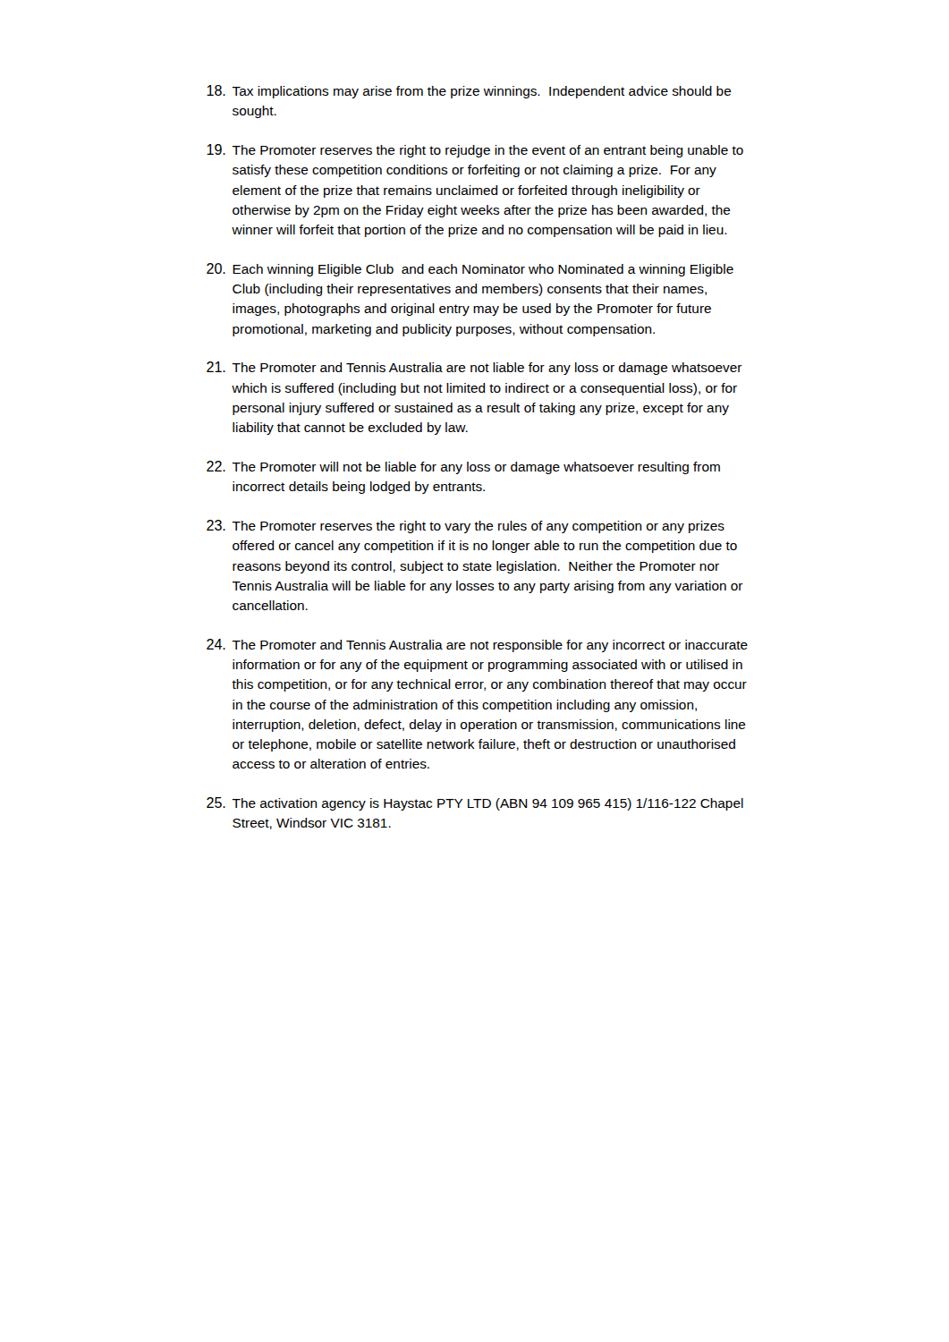Tax implications may arise from the prize winnings. Independent advice should be sought.
The Promoter reserves the right to rejudge in the event of an entrant being unable to satisfy these competition conditions or forfeiting or not claiming a prize. For any element of the prize that remains unclaimed or forfeited through ineligibility or otherwise by 2pm on the Friday eight weeks after the prize has been awarded, the winner will forfeit that portion of the prize and no compensation will be paid in lieu.
Each winning Eligible Club and each Nominator who Nominated a winning Eligible Club (including their representatives and members) consents that their names, images, photographs and original entry may be used by the Promoter for future promotional, marketing and publicity purposes, without compensation.
The Promoter and Tennis Australia are not liable for any loss or damage whatsoever which is suffered (including but not limited to indirect or a consequential loss), or for personal injury suffered or sustained as a result of taking any prize, except for any liability that cannot be excluded by law.
The Promoter will not be liable for any loss or damage whatsoever resulting from incorrect details being lodged by entrants.
The Promoter reserves the right to vary the rules of any competition or any prizes offered or cancel any competition if it is no longer able to run the competition due to reasons beyond its control, subject to state legislation. Neither the Promoter nor Tennis Australia will be liable for any losses to any party arising from any variation or cancellation.
The Promoter and Tennis Australia are not responsible for any incorrect or inaccurate information or for any of the equipment or programming associated with or utilised in this competition, or for any technical error, or any combination thereof that may occur in the course of the administration of this competition including any omission, interruption, deletion, defect, delay in operation or transmission, communications line or telephone, mobile or satellite network failure, theft or destruction or unauthorised access to or alteration of entries.
The activation agency is Haystac PTY LTD (ABN 94 109 965 415) 1/116-122 Chapel Street, Windsor VIC 3181.